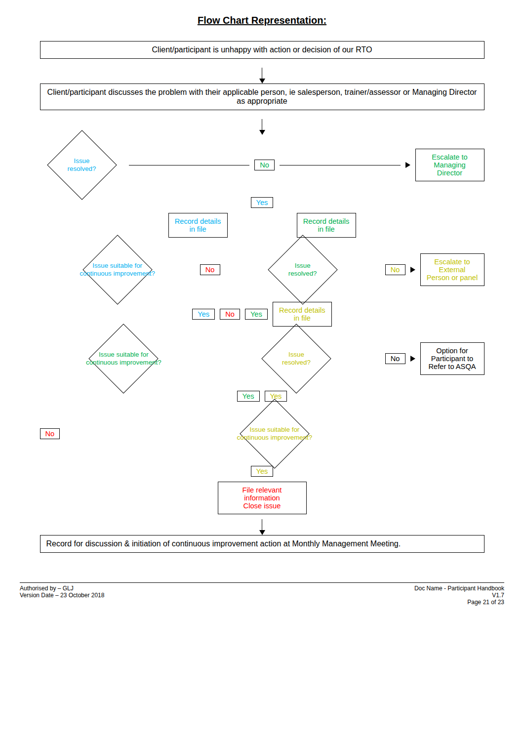Flow Chart Representation:
Client/participant is unhappy with action or decision of our RTO
Client/participant discusses the problem with their applicable person, ie salesperson, trainer/assessor or Managing Director as appropriate
Issue
resolved?
No
Escalate to Managing Director
Yes
Record details in file
Record details in file
Issue suitable for continuous improvement?
No
Issue
resolved?
No
Escalate to External Person or panel
Yes
No
Yes
Record details in file
Issue suitable for continuous improvement?
Issue
resolved?
No
Option for Participant to Refer to ASQA
Yes
Yes
No
Issue suitable for continuous improvement?
Yes
File relevant information
Close issue
Record for discussion & initiation of continuous improvement action at Monthly Management Meeting.
Authorised by – GLJ
Version Date – 23 October 2018
Doc Name - Participant Handbook
V1.7
Page 21 of 23